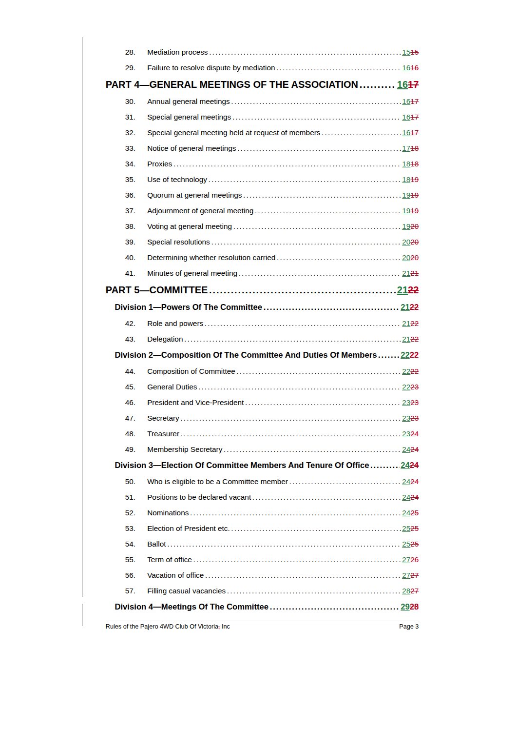28. Mediation process .................................................................................................................. 1515
29. Failure to resolve dispute by mediation .................................................................................................................. 1616
PART 4—GENERAL MEETINGS OF THE ASSOCIATION .................................................................................................................. 1617
30. Annual general meetings .................................................................................................................. 1617
31. Special general meetings .................................................................................................................. 1617
32. Special general meeting held at request of members .................................................................................................................. 1617
33. Notice of general meetings .................................................................................................................. 1718
34. Proxies .................................................................................................................. 1818
35. Use of technology .................................................................................................................. 1819
36. Quorum at general meetings .................................................................................................................. 1919
37. Adjournment of general meeting .................................................................................................................. 1919
38. Voting at general meeting .................................................................................................................. 1920
39. Special resolutions .................................................................................................................. 2020
40. Determining whether resolution carried .................................................................................................................. 2020
41. Minutes of general meeting .................................................................................................................. 2121
PART 5—COMMITTEE .................................................................................................................. 2122
Division 1—Powers Of The Committee .................................................................................................................. 2122
42. Role and powers .................................................................................................................. 2122
43. Delegation .................................................................................................................. 2122
Division 2—Composition Of The Committee And Duties Of Members .................................................................................................................. 2222
44. Composition of Committee .................................................................................................................. 2222
45. General Duties .................................................................................................................. 2223
46. President and Vice-President .................................................................................................................. 2323
47. Secretary .................................................................................................................. 2323
48. Treasurer .................................................................................................................. 2324
49. Membership Secretary .................................................................................................................. 2424
Division 3—Election Of Committee Members And Tenure Of Office .................................................................................................................. 2424
50. Who is eligible to be a Committee member .................................................................................................................. 2424
51. Positions to be declared vacant .................................................................................................................. 2424
52. Nominations .................................................................................................................. 2425
53. Election of President etc. .................................................................................................................. 2525
54. Ballot .................................................................................................................. 2525
55. Term of office .................................................................................................................. 2726
56. Vacation of office .................................................................................................................. 2727
57. Filling casual vacancies .................................................................................................................. 2827
Division 4—Meetings Of The Committee .................................................................................................................. 2928
Rules of the Pajero 4WD Club Of Victoria, Inc Page 3